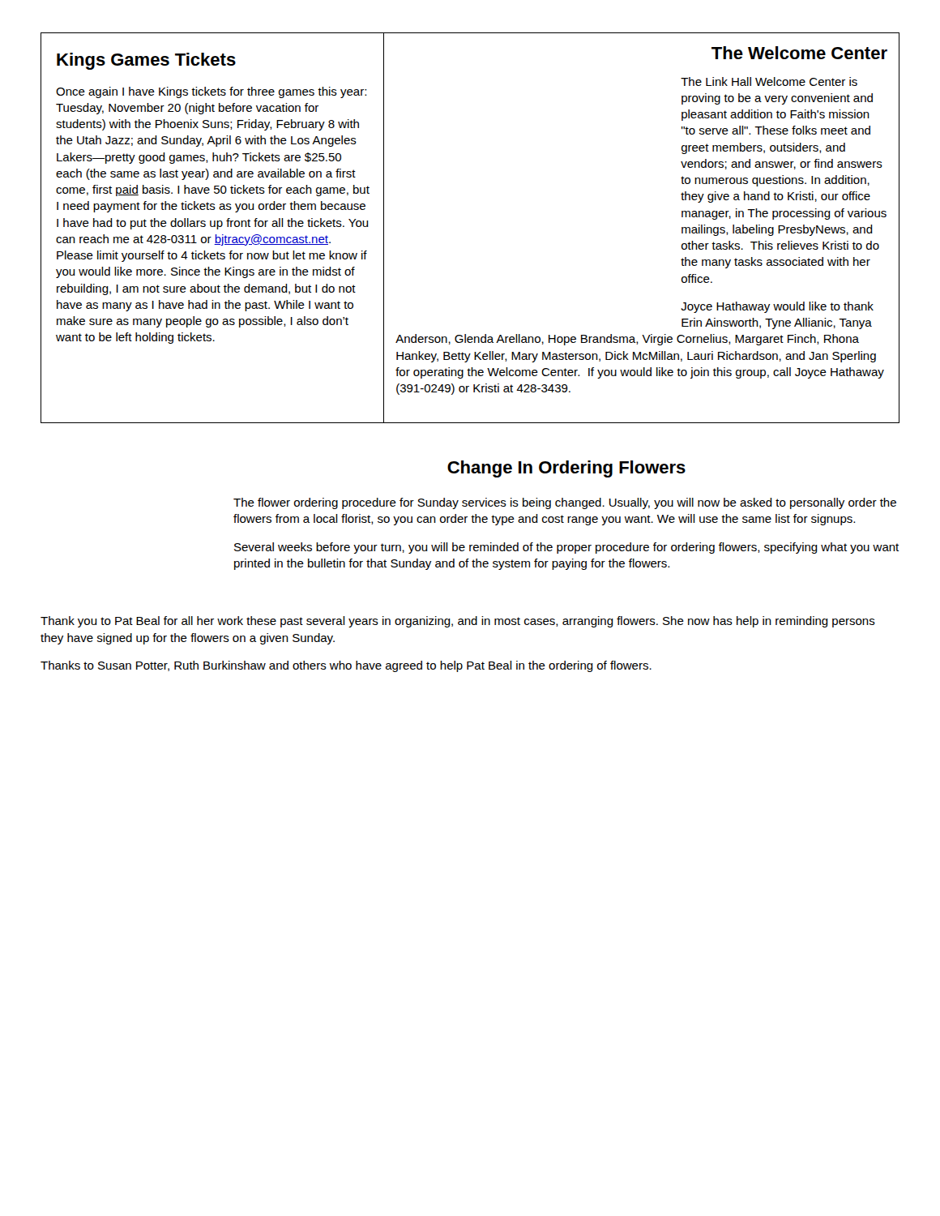Kings Games Tickets
Once again I have Kings tickets for three games this year: Tuesday, November 20 (night before vacation for students) with the Phoenix Suns; Friday, February 8 with the Utah Jazz; and Sunday, April 6 with the Los Angeles Lakers—pretty good games, huh? Tickets are $25.50 each (the same as last year) and are available on a first come, first paid basis. I have 50 tickets for each game, but I need payment for the tickets as you order them because I have had to put the dollars up front for all the tickets. You can reach me at 428-0311 or bjtracy@comcast.net. Please limit yourself to 4 tickets for now but let me know if you would like more. Since the Kings are in the midst of rebuilding, I am not sure about the demand, but I do not have as many as I have had in the past. While I want to make sure as many people go as possible, I also don’t want to be left holding tickets.
The Welcome Center
The Link Hall Welcome Center is proving to be a very convenient and pleasant addition to Faith's mission "to serve all". These folks meet and greet members, outsiders, and vendors; and answer, or find answers to numerous questions. In addition, they give a hand to Kristi, our office manager, in The processing of various mailings, labeling PresbyNews, and other tasks. This relieves Kristi to do the many tasks associated with her office.
Joyce Hathaway would like to thank Erin Ainsworth, Tyne Allianic, Tanya Anderson, Glenda Arellano, Hope Brandsma, Virgie Cornelius, Margaret Finch, Rhona Hankey, Betty Keller, Mary Masterson, Dick McMillan, Lauri Richardson, and Jan Sperling for operating the Welcome Center. If you would like to join this group, call Joyce Hathaway (391-0249) or Kristi at 428-3439.
Change In Ordering Flowers
The flower ordering procedure for Sunday services is being changed. Usually, you will now be asked to personally order the flowers from a local florist, so you can order the type and cost range you want. We will use the same list for signups.
Several weeks before your turn, you will be reminded of the proper procedure for ordering flowers, specifying what you want printed in the bulletin for that Sunday and of the system for paying for the flowers.
Thank you to Pat Beal for all her work these past several years in organizing, and in most cases, arranging flowers. She now has help in reminding persons they have signed up for the flowers on a given Sunday.
Thanks to Susan Potter, Ruth Burkinshaw and others who have agreed to help Pat Beal in the ordering of flowers.